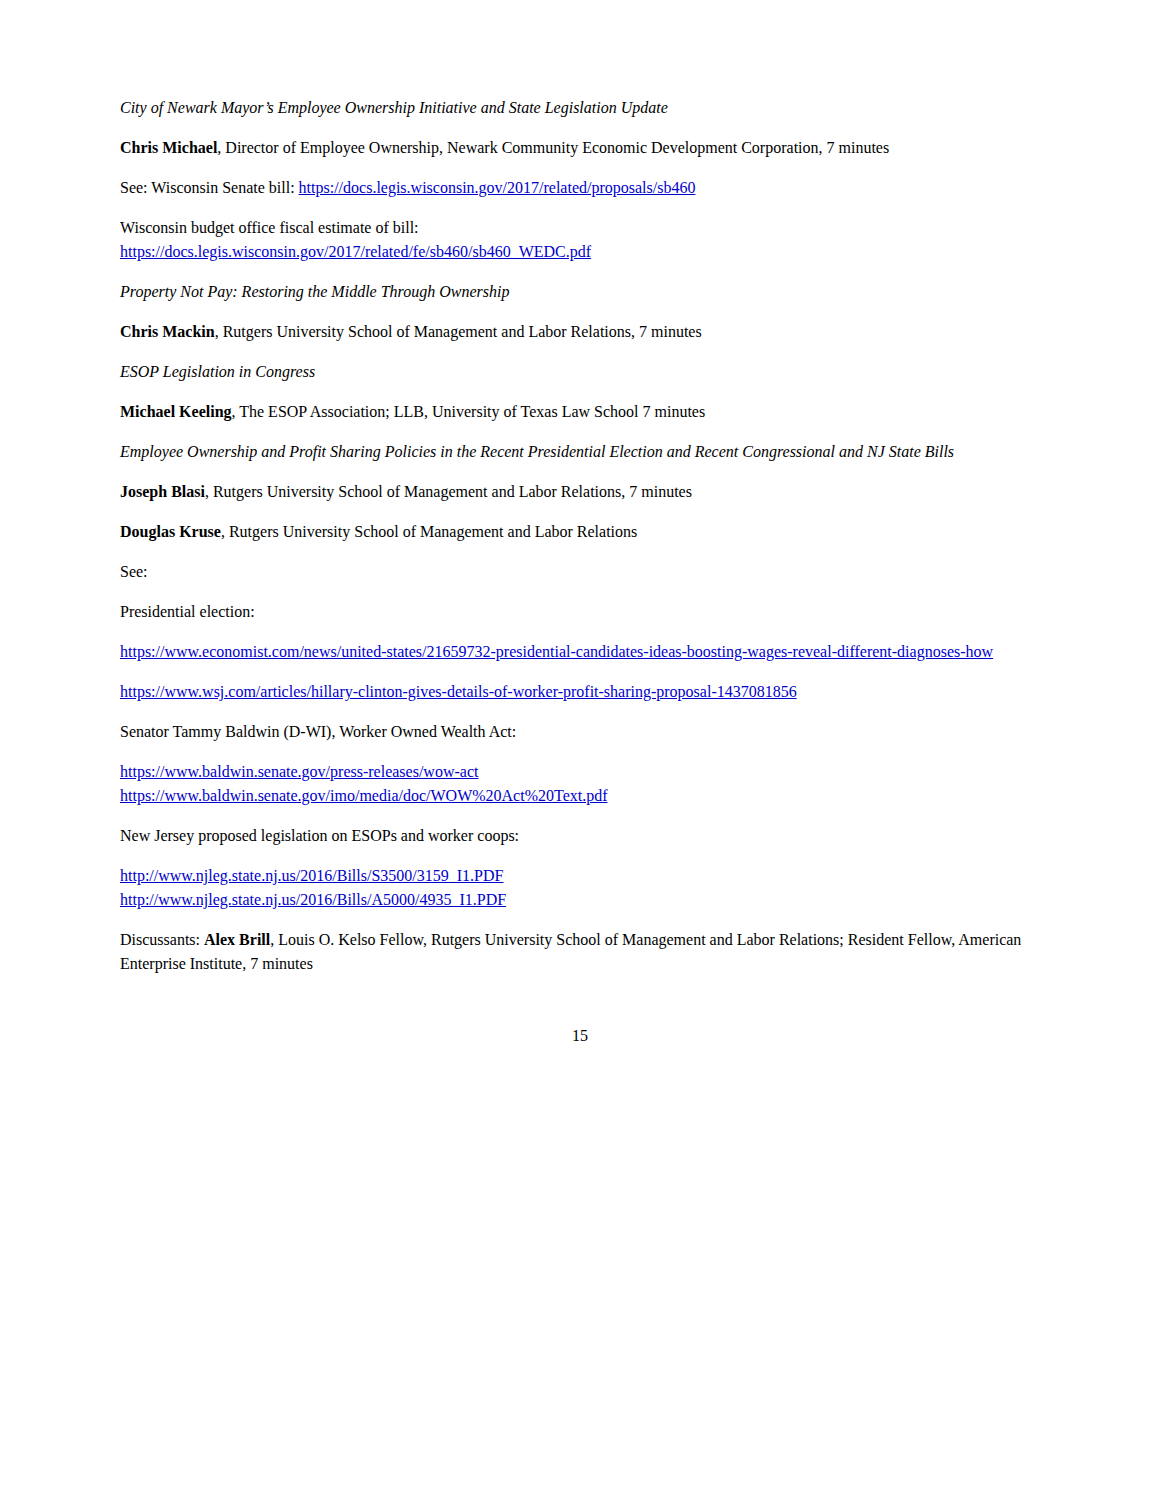City of Newark Mayor’s Employee Ownership Initiative and State Legislation Update
Chris Michael, Director of Employee Ownership, Newark Community Economic Development Corporation, 7 minutes
See: Wisconsin Senate bill: https://docs.legis.wisconsin.gov/2017/related/proposals/sb460
Wisconsin budget office fiscal estimate of bill:
https://docs.legis.wisconsin.gov/2017/related/fe/sb460/sb460_WEDC.pdf
Property Not Pay: Restoring the Middle Through Ownership
Chris Mackin, Rutgers University School of Management and Labor Relations, 7 minutes
ESOP Legislation in Congress
Michael Keeling, The ESOP Association; LLB, University of Texas Law School 7 minutes
Employee Ownership and Profit Sharing Policies in the Recent Presidential Election and Recent Congressional and NJ State Bills
Joseph Blasi, Rutgers University School of Management and Labor Relations, 7 minutes
Douglas Kruse, Rutgers University School of Management and Labor Relations
See:
Presidential election:
https://www.economist.com/news/united-states/21659732-presidential-candidates-ideas-boosting-wages-reveal-different-diagnoses-how
https://www.wsj.com/articles/hillary-clinton-gives-details-of-worker-profit-sharing-proposal-1437081856
Senator Tammy Baldwin (D-WI), Worker Owned Wealth Act:
https://www.baldwin.senate.gov/press-releases/wow-act
https://www.baldwin.senate.gov/imo/media/doc/WOW%20Act%20Text.pdf
New Jersey proposed legislation on ESOPs and worker coops:
http://www.njleg.state.nj.us/2016/Bills/S3500/3159_I1.PDF
http://www.njleg.state.nj.us/2016/Bills/A5000/4935_I1.PDF
Discussants: Alex Brill, Louis O. Kelso Fellow, Rutgers University School of Management and Labor Relations; Resident Fellow, American Enterprise Institute, 7 minutes
15